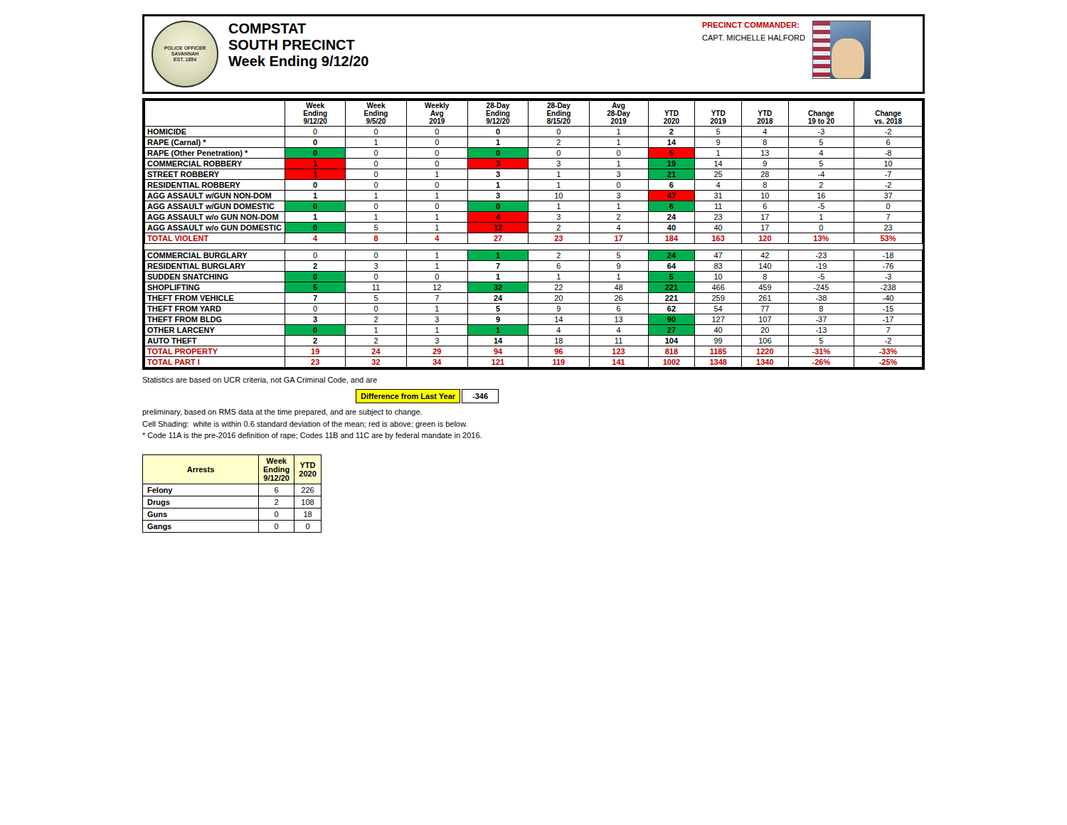POLICE OFFICER
SAVANNAH
EST. 1854
COMPSTAT
SOUTH PRECINCT
Week Ending 9/12/20
PRECINCT COMMANDER: CAPT. MICHELLE HALFORD
| | Week Ending 9/12/20 | Week Ending 9/5/20 | Weekly Avg 2019 | 28-Day Ending 9/12/20 | 28-Day Ending 8/15/20 | Avg 28-Day 2019 | YTD 2020 | YTD 2019 | YTD 2018 | Change 19 to 20 | Change vs. 2018 |
| --- | --- | --- | --- | --- | --- | --- | --- | --- | --- | --- | --- |
| HOMICIDE | 0 | 0 | 0 | 0 | 0 | 1 | 2 | 5 | 4 | -3 | -2 |
| RAPE (Carnal) * | 0 | 1 | 0 | 1 | 2 | 1 | 14 | 9 | 8 | 5 | 6 |
| RAPE (Other Penetration) * | 0 | 0 | 0 | 0 | 0 | 0 | 5 | 1 | 13 | 4 | -8 |
| COMMERCIAL ROBBERY | 1 | 0 | 0 | 3 | 3 | 1 | 19 | 14 | 9 | 5 | 10 |
| STREET ROBBERY | 1 | 0 | 1 | 3 | 1 | 3 | 21 | 25 | 28 | -4 | -7 |
| RESIDENTIAL ROBBERY | 0 | 0 | 0 | 1 | 1 | 0 | 6 | 4 | 8 | 2 | -2 |
| AGG ASSAULT w/GUN NON-DOM | 1 | 1 | 1 | 3 | 10 | 3 | 47 | 31 | 10 | 16 | 37 |
| AGG ASSAULT w/GUN DOMESTIC | 0 | 0 | 0 | 0 | 1 | 1 | 6 | 11 | 6 | -5 | 0 |
| AGG ASSAULT w/o GUN NON-DOM | 1 | 1 | 1 | 4 | 3 | 2 | 24 | 23 | 17 | 1 | 7 |
| AGG ASSAULT w/o GUN DOMESTIC | 0 | 5 | 1 | 12 | 2 | 4 | 40 | 40 | 17 | 0 | 23 |
| TOTAL VIOLENT | 4 | 8 | 4 | 27 | 23 | 17 | 184 | 163 | 120 | 13% | 53% |
| COMMERCIAL BURGLARY | 0 | 0 | 1 | 1 | 2 | 5 | 24 | 47 | 42 | -23 | -18 |
| RESIDENTIAL BURGLARY | 2 | 3 | 1 | 7 | 6 | 9 | 64 | 83 | 140 | -19 | -76 |
| SUDDEN SNATCHING | 0 | 0 | 0 | 1 | 1 | 1 | 5 | 10 | 8 | -5 | -3 |
| SHOPLIFTING | 5 | 11 | 12 | 32 | 22 | 48 | 221 | 466 | 459 | -245 | -238 |
| THEFT FROM VEHICLE | 7 | 5 | 7 | 24 | 20 | 26 | 221 | 259 | 261 | -38 | -40 |
| THEFT FROM YARD | 0 | 0 | 1 | 5 | 9 | 6 | 62 | 54 | 77 | 8 | -15 |
| THEFT FROM BLDG | 3 | 2 | 3 | 9 | 14 | 13 | 90 | 127 | 107 | -37 | -17 |
| OTHER LARCENY | 0 | 1 | 1 | 1 | 4 | 4 | 27 | 40 | 20 | -13 | 7 |
| AUTO THEFT | 2 | 2 | 3 | 14 | 18 | 11 | 104 | 99 | 106 | 5 | -2 |
| TOTAL PROPERTY | 19 | 24 | 29 | 94 | 96 | 123 | 818 | 1185 | 1220 | -31% | -33% |
| TOTAL PART I | 23 | 32 | 34 | 121 | 119 | 141 | 1002 | 1348 | 1340 | -26% | -25% |
Statistics are based on UCR criteria, not GA Criminal Code, and are
Difference from Last Year-346
preliminary, based on RMS data at the time prepared, and are subject to change.
Cell Shading: white is within 0.6 standard deviation of the mean; red is above; green is below.
* Code 11A is the pre-2016 definition of rape; Codes 11B and 11C are by federal mandate in 2016.
| Arrests | Week Ending 9/12/20 | YTD 2020 |
| --- | --- | --- |
| Felony | 6 | 226 |
| Drugs | 2 | 108 |
| Guns | 0 | 18 |
| Gangs | 0 | 0 |